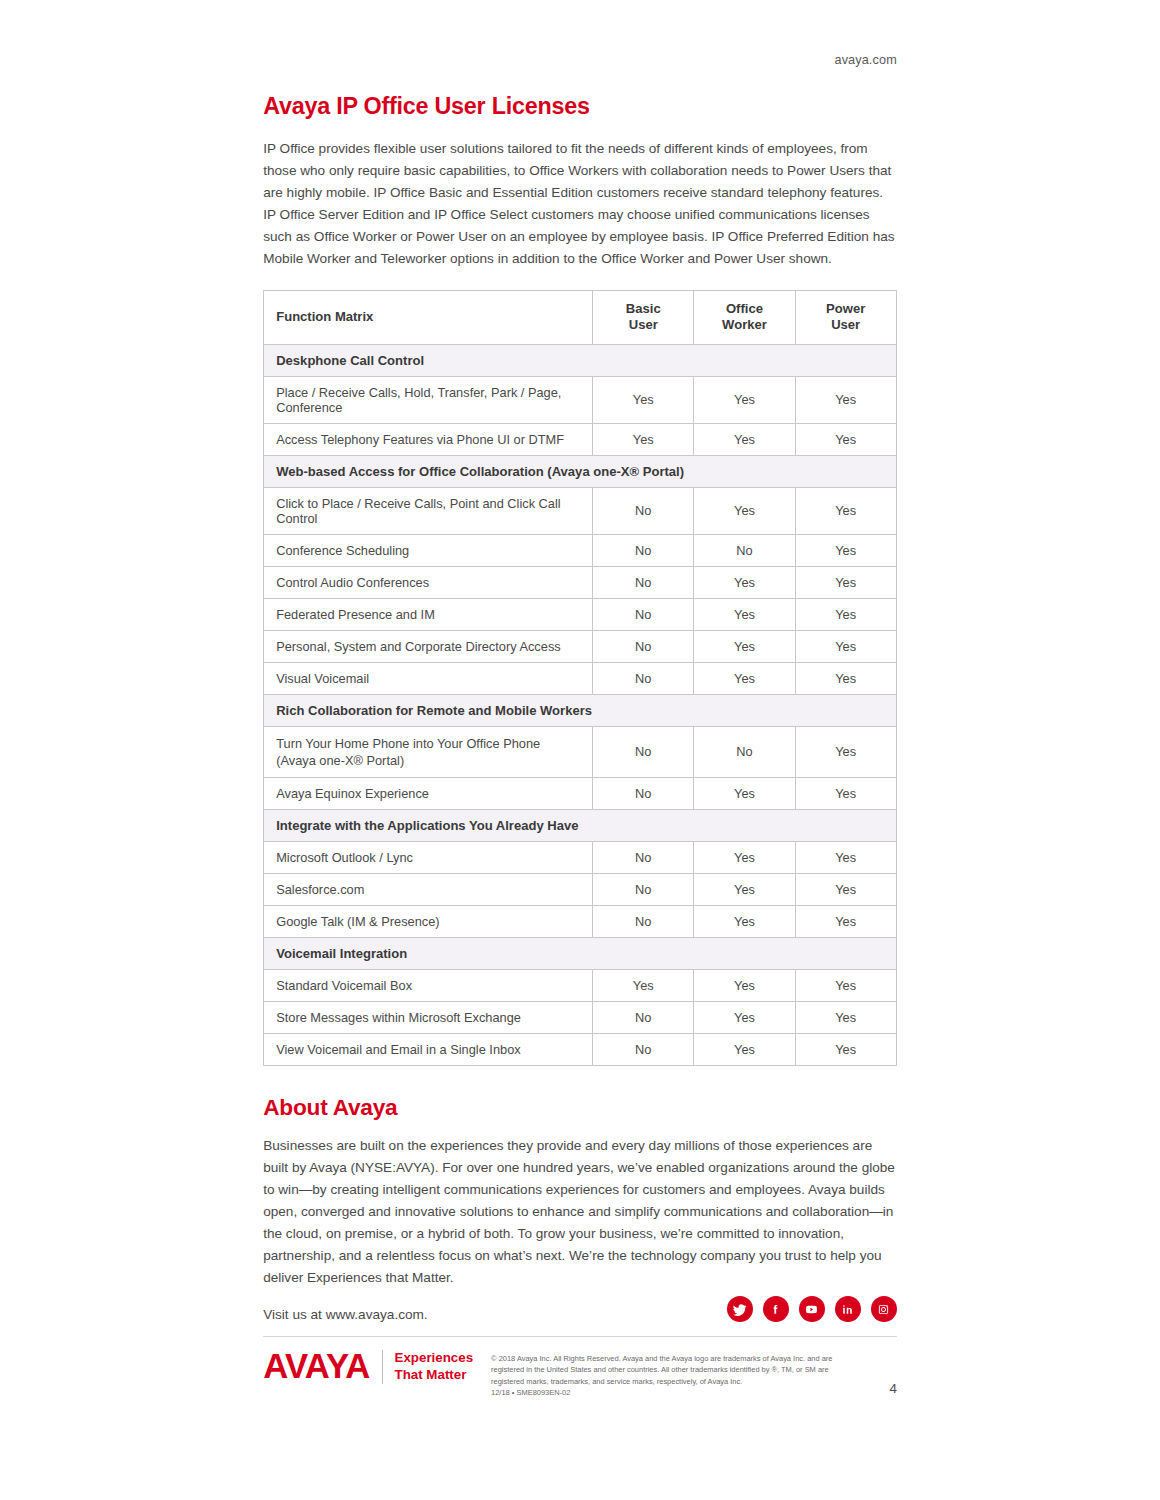avaya.com
Avaya IP Office User Licenses
IP Office provides flexible user solutions tailored to fit the needs of different kinds of employees, from those who only require basic capabilities, to Office Workers with collaboration needs to Power Users that are highly mobile. IP Office Basic and Essential Edition customers receive standard telephony features. IP Office Server Edition and IP Office Select customers may choose unified communications licenses such as Office Worker or Power User on an employee by employee basis. IP Office Preferred Edition has Mobile Worker and Teleworker options in addition to the Office Worker and Power User shown.
| Function Matrix | Basic User | Office Worker | Power User |
| --- | --- | --- | --- |
| Deskphone Call Control |
| Place / Receive Calls, Hold, Transfer, Park / Page, Conference | Yes | Yes | Yes |
| Access Telephony Features via Phone UI or DTMF | Yes | Yes | Yes |
| Web-based Access for Office Collaboration (Avaya one-X® Portal) |
| Click to Place / Receive Calls, Point and Click Call Control | No | Yes | Yes |
| Conference Scheduling | No | No | Yes |
| Control Audio Conferences | No | Yes | Yes |
| Federated Presence and IM | No | Yes | Yes |
| Personal, System and Corporate Directory Access | No | Yes | Yes |
| Visual Voicemail | No | Yes | Yes |
| Rich Collaboration for Remote and Mobile Workers |
| Turn Your Home Phone into Your Office Phone (Avaya one-X® Portal) | No | No | Yes |
| Avaya Equinox Experience | No | Yes | Yes |
| Integrate with the Applications You Already Have |
| Microsoft Outlook / Lync | No | Yes | Yes |
| Salesforce.com | No | Yes | Yes |
| Google Talk (IM & Presence) | No | Yes | Yes |
| Voicemail Integration |
| Standard Voicemail Box | Yes | Yes | Yes |
| Store Messages within Microsoft Exchange | No | Yes | Yes |
| View Voicemail and Email in a Single Inbox | No | Yes | Yes |
About Avaya
Businesses are built on the experiences they provide and every day millions of those experiences are built by Avaya (NYSE:AVYA). For over one hundred years, we’ve enabled organizations around the globe to win—by creating intelligent communications experiences for customers and employees. Avaya builds open, converged and innovative solutions to enhance and simplify communications and collaboration—in the cloud, on premise, or a hybrid of both. To grow your business, we’re committed to innovation, partnership, and a relentless focus on what’s next. We’re the technology company you trust to help you deliver Experiences that Matter.
Visit us at www.avaya.com.
AVAYA
Experiences
That Matter
© 2018 Avaya Inc. All Rights Reserved. Avaya and the Avaya logo are trademarks of Avaya Inc. and are registered in the United States and other countries. All other trademarks identified by ®, TM, or SM are registered marks, trademarks, and service marks, respectively, of Avaya Inc.
12/18 • SME8093EN-02
4